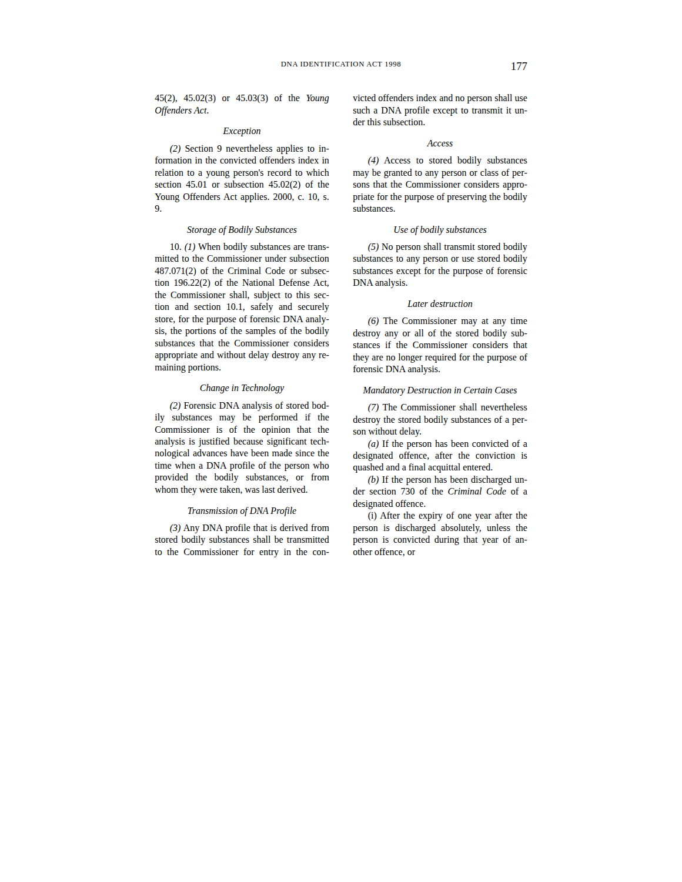DNA Identification Act 1998 177
45(2), 45.02(3) or 45.03(3) of the Young Offenders Act.
Exception
(2) Section 9 nevertheless applies to information in the convicted offenders index in relation to a young person's record to which section 45.01 or subsection 45.02(2) of the Young Offenders Act applies. 2000, c. 10, s. 9.
Storage of Bodily Substances
10. (1) When bodily substances are transmitted to the Commissioner under subsection 487.071(2) of the Criminal Code or subsection 196.22(2) of the National Defense Act, the Commissioner shall, subject to this section and section 10.1, safely and securely store, for the purpose of forensic DNA analysis, the portions of the samples of the bodily substances that the Commissioner considers appropriate and without delay destroy any remaining portions.
Change in Technology
(2) Forensic DNA analysis of stored bodily substances may be performed if the Commissioner is of the opinion that the analysis is justified because significant technological advances have been made since the time when a DNA profile of the person who provided the bodily substances, or from whom they were taken, was last derived.
Transmission of DNA Profile
(3) Any DNA profile that is derived from stored bodily substances shall be transmitted to the Commissioner for entry in the convicted offenders index and no person shall use such a DNA profile except to transmit it under this subsection.
Access
(4) Access to stored bodily substances may be granted to any person or class of persons that the Commissioner considers appropriate for the purpose of preserving the bodily substances.
Use of bodily substances
(5) No person shall transmit stored bodily substances to any person or use stored bodily substances except for the purpose of forensic DNA analysis.
Later destruction
(6) The Commissioner may at any time destroy any or all of the stored bodily substances if the Commissioner considers that they are no longer required for the purpose of forensic DNA analysis.
Mandatory Destruction in Certain Cases
(7) The Commissioner shall nevertheless destroy the stored bodily substances of a person without delay.
(a) If the person has been convicted of a designated offence, after the conviction is quashed and a final acquittal entered.
(b) If the person has been discharged under section 730 of the Criminal Code of a designated offence.
(i) After the expiry of one year after the person is discharged absolutely, unless the person is convicted during that year of another offence, or